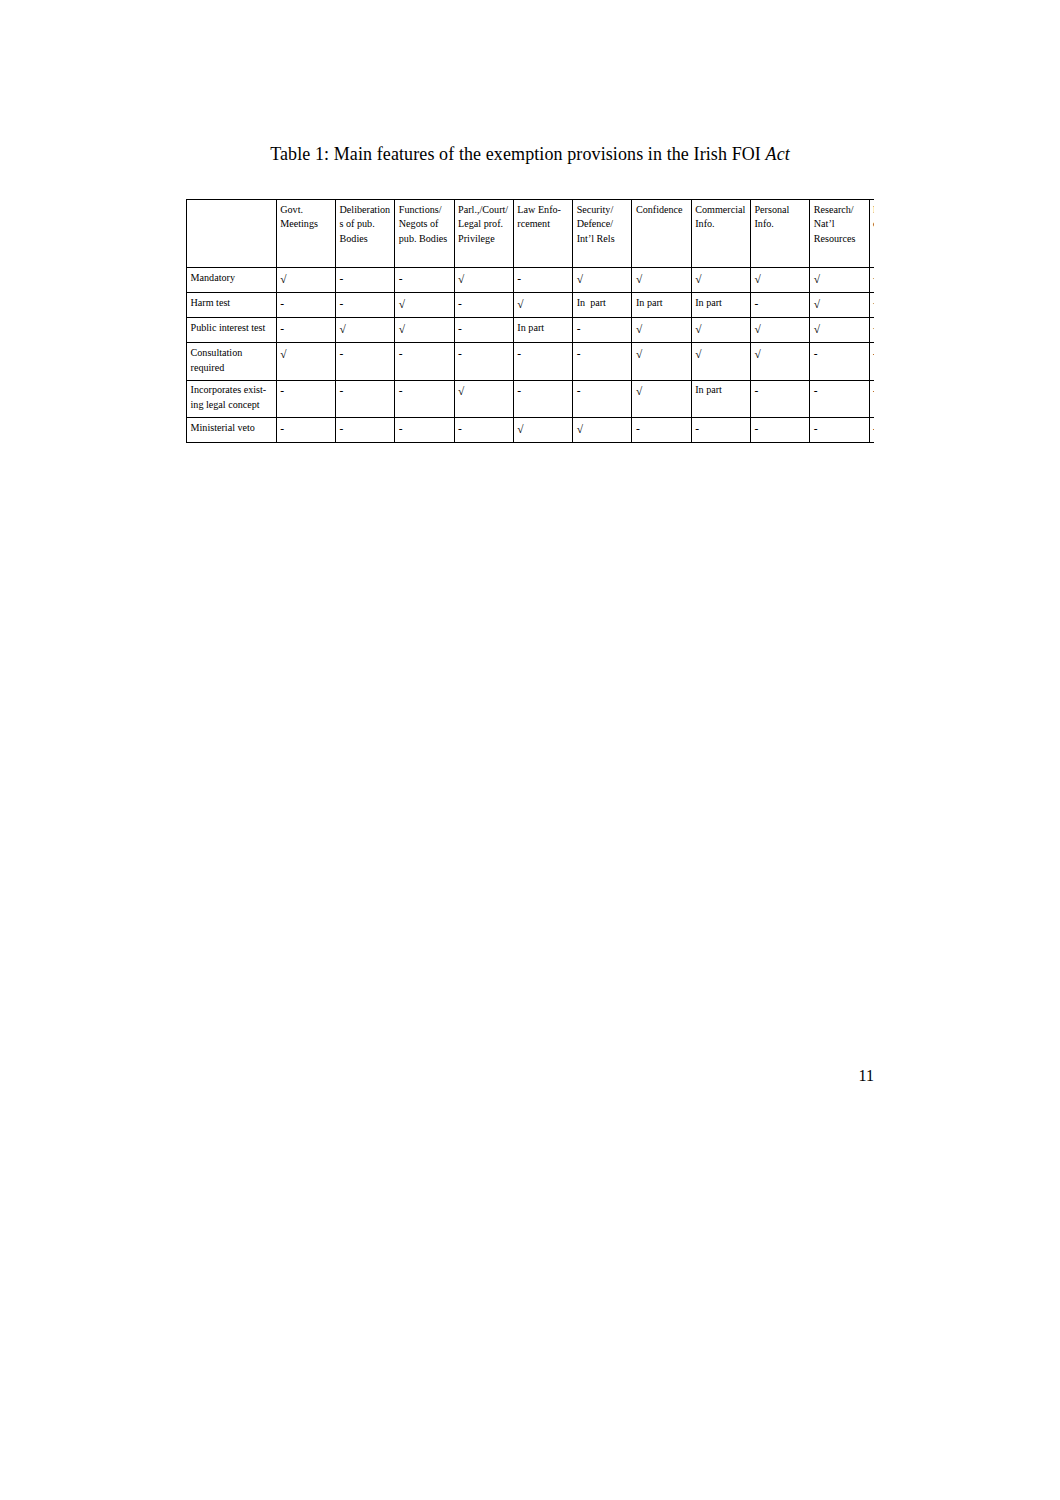Table 1: Main features of the exemption provisions in the Irish FOI Act
| | Govt. Meetings | Deliberations of pub. Bodies | Functions/ Negots of pub. Bodies | Parl.,/Court/ Legal prof. Privilege | Law Enfo-rcement | Security/ Defence/ Int’l Rels | Confidence | Commercial Info. | Personal Info. | Research/ Nat’l Resources | Fin/I inter of th State |
| --- | --- | --- | --- | --- | --- | --- | --- | --- | --- | --- | --- |
| Mandatory | √ | - | - | √ | - | √ | √ | √ | √ | √ | √ |
| Harm test | - | - | √ | - | √ | In part | In part | In part | - | √ | √ |
| Public interest test | - | √ | √ | - | In part | - | √ | √ | √ | √ | √ |
| Consultation required | √ | - | - | - | - | - | √ | √ | √ | - | - |
| Incorporates existing legal concept | - | - | - | √ | - | - | √ | In part | - | - | - |
| Ministerial veto | - | - | - | - | √ | √ | - | - | - | - | - |
11